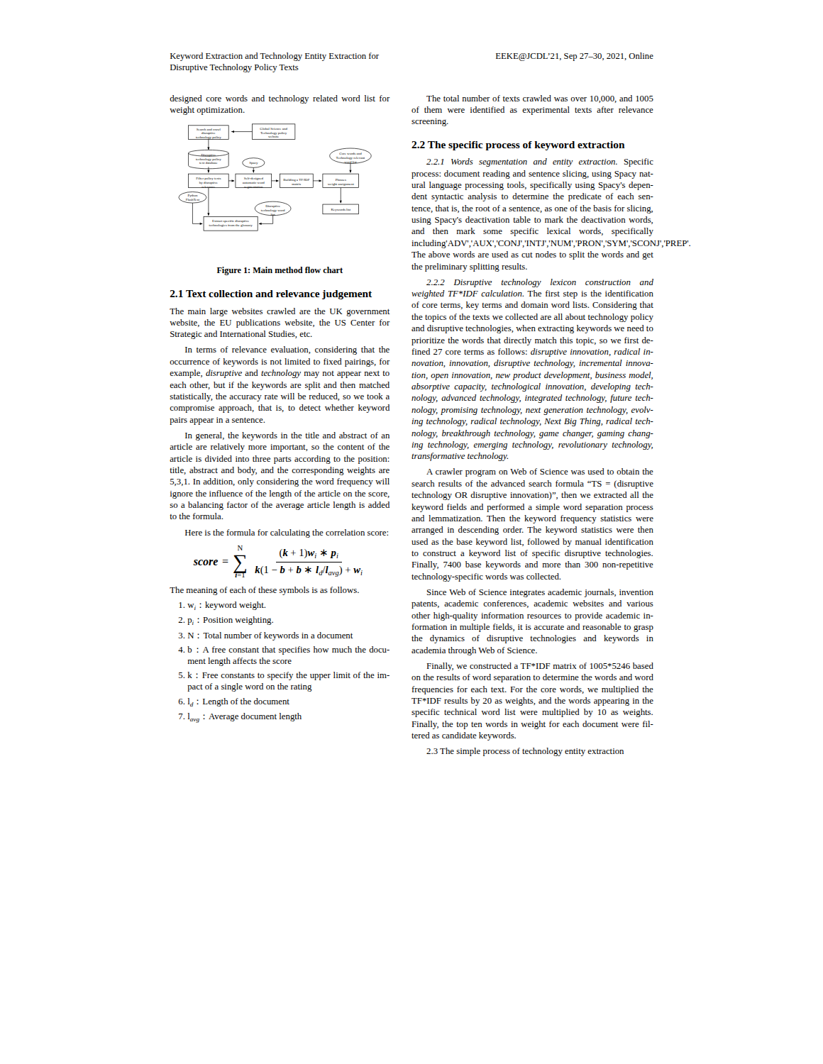Keyword Extraction and Technology Entity Extraction for
Disruptive Technology Policy Texts
EEKE@JCDL’21, Sep 27–30, 2021, Online
designed core words and technology related word list for weight optimization.
Search and crawl disruptive technology policy Global Science and Technology policy website Disruptive technology policy text database Spacy Core words and Technology relevant word list Filter policy texts by disruptive relevance Self-designed automatic word segmentation Building a TF/IDF matrix Phrases weight assignment Keywords list Python FlashText Disruptive technology word list Extract specific disruptive technologies from the glossary
Figure 1: Main method flow chart
2.1 Text collection and relevance judgement
The main large websites crawled are the UK government website, the EU publications website, the US Center for Strategic and International Studies, etc.
In terms of relevance evaluation, considering that the occurrence of keywords is not limited to fixed pairings, for example, disruptive and technology may not appear next to each other, but if the keywords are split and then matched statistically, the accuracy rate will be reduced, so we took a compromise approach, that is, to detect whether keyword pairs appear in a sentence.
In general, the keywords in the title and abstract of an article are relatively more important, so the content of the article is divided into three parts according to the position: title, abstract and body, and the corresponding weights are 5,3,1. In addition, only considering the word frequency will ignore the influence of the length of the article on the score, so a balancing factor of the average article length is added to the formula.
Here is the formula for calculating the correlation score:
score = N ∑ i=1 (k + 1)wi ∗ pi k(1 − b + b ∗ ld/lavg) + wi
The meaning of each of these symbols is as follows.
wi：keyword weight.
pi：Position weighting.
N：Total number of keywords in a document
b：A free constant that specifies how much the document length affects the score
k：Free constants to specify the upper limit of the impact of a single word on the rating
ld：Length of the document
lavg：Average document length
The total number of texts crawled was over 10,000, and 1005 of them were identified as experimental texts after relevance screening.
2.2 The specific process of keyword extraction
2.2.1 Words segmentation and entity extraction. Specific process: document reading and sentence slicing, using Spacy natural language processing tools, specifically using Spacy's dependent syntactic analysis to determine the predicate of each sentence, that is, the root of a sentence, as one of the basis for slicing, using Spacy's deactivation table to mark the deactivation words, and then mark some specific lexical words, specifically including'ADV','AUX','CONJ','INTJ','NUM','PRON','SYM','SCONJ','PREP'. The above words are used as cut nodes to split the words and get the preliminary splitting results.
2.2.2 Disruptive technology lexicon construction and weighted TF*IDF calculation. The first step is the identification of core terms, key terms and domain word lists. Considering that the topics of the texts we collected are all about technology policy and disruptive technologies, when extracting keywords we need to prioritize the words that directly match this topic, so we first defined 27 core terms as follows: disruptive innovation, radical innovation, innovation, disruptive technology, incremental innovation, open innovation, new product development, business model, absorptive capacity, technological innovation, developing technology, advanced technology, integrated technology, future technology, promising technology, next generation technology, evolving technology, radical technology, Next Big Thing, radical technology, breakthrough technology, game changer, gaming changing technology, emerging technology, revolutionary technology, transformative technology.
A crawler program on Web of Science was used to obtain the search results of the advanced search formula “TS = (disruptive technology OR disruptive innovation)”, then we extracted all the keyword fields and performed a simple word separation process and lemmatization. Then the keyword frequency statistics were arranged in descending order. The keyword statistics were then used as the base keyword list, followed by manual identification to construct a keyword list of specific disruptive technologies. Finally, 7400 base keywords and more than 300 non-repetitive technology-specific words was collected.
Since Web of Science integrates academic journals, invention patents, academic conferences, academic websites and various other high-quality information resources to provide academic information in multiple fields, it is accurate and reasonable to grasp the dynamics of disruptive technologies and keywords in academia through Web of Science.
Finally, we constructed a TF*IDF matrix of 1005*5246 based on the results of word separation to determine the words and word frequencies for each text. For the core words, we multiplied the TF*IDF results by 20 as weights, and the words appearing in the specific technical word list were multiplied by 10 as weights. Finally, the top ten words in weight for each document were filtered as candidate keywords.
2.3 The simple process of technology entity extraction